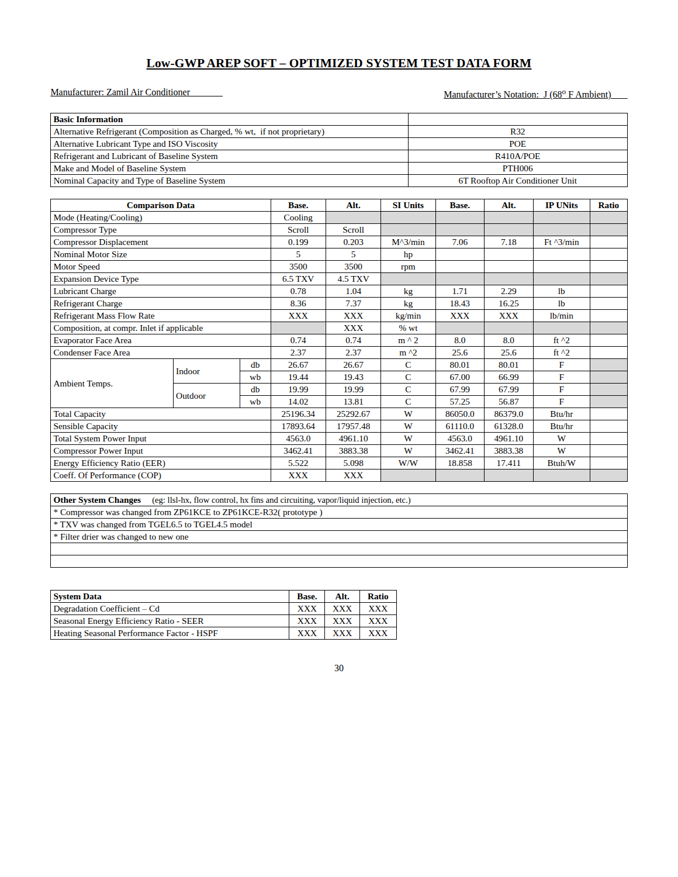Low-GWP AREP SOFT – OPTIMIZED SYSTEM TEST DATA FORM
Manufacturer: Zamil Air Conditioner Manufacturer’s Notation: J (68o F Ambient)
| Basic Information | |
| Alternative Refrigerant (Composition as Charged, % wt, if not proprietary) | R32 |
| Alternative Lubricant Type and ISO Viscosity | POE |
| Refrigerant and Lubricant of Baseline System | R410A/POE |
| Make and Model of Baseline System | PTH006 |
| Nominal Capacity and Type of Baseline System | 6T Rooftop Air Conditioner Unit |
| Comparison Data | Base. | Alt. | SI Units | Base. | Alt. | IP UNits | Ratio |
| --- | --- | --- | --- | --- | --- | --- | --- |
| Mode (Heating/Cooling) | Cooling | | | | | | |
| Compressor Type | Scroll | Scroll | | | | | |
| Compressor Displacement | 0.199 | 0.203 | M^3/min | 7.06 | 7.18 | Ft ^3/min | |
| Nominal Motor Size | 5 | 5 | hp | | | | |
| Motor Speed | 3500 | 3500 | rpm | | | | |
| Expansion Device Type | 6.5 TXV | 4.5 TXV | | | | | |
| Lubricant Charge | 0.78 | 1.04 | kg | 1.71 | 2.29 | lb | |
| Refrigerant Charge | 8.36 | 7.37 | kg | 18.43 | 16.25 | lb | |
| Refrigerant Mass Flow Rate | XXX | XXX | kg/min | XXX | XXX | lb/min | |
| Composition, at compr. Inlet if applicable | | XXX | % wt | | | | |
| Evaporator Face Area | 0.74 | 0.74 | m ^ 2 | 8.0 | 8.0 | ft ^2 | |
| Condenser Face Area | 2.37 | 2.37 | m ^2 | 25.6 | 25.6 | ft ^2 | |
| Ambient Temps. | Indoor | db | 26.67 | 26.67 | C | 80.01 | 80.01 | F | |
| wb | 19.44 | 19.43 | C | 67.00 | 66.99 | F | |
| Outdoor | db | 19.99 | 19.99 | C | 67.99 | 67.99 | F | |
| wb | 14.02 | 13.81 | C | 57.25 | 56.87 | F | |
| Total Capacity | 25196.34 | 25292.67 | W | 86050.0 | 86379.0 | Btu/hr | |
| Sensible Capacity | 17893.64 | 17957.48 | W | 61110.0 | 61328.0 | Btu/hr | |
| Total System Power Input | 4563.0 | 4961.10 | W | 4563.0 | 4961.10 | W | |
| Compressor Power Input | 3462.41 | 3883.38 | W | 3462.41 | 3883.38 | W | |
| Energy Efficiency Ratio (EER) | 5.522 | 5.098 | W/W | 18.858 | 17.411 | Btuh/W | |
| Coeff. Of Performance (COP) | XXX | XXX | | | | | |
| Other System Changes (eg: llsl-hx, flow control, hx fins and circuiting, vapor/liquid injection, etc.) |
| * Compressor was changed from ZP61KCE to ZP61KCE-R32( prototype ) |
| * TXV was changed from TGEL6.5 to TGEL4.5 model |
| * Filter drier was changed to new one |
| System Data | Base. | Alt. | Ratio |
| Degradation Coefficient – Cd | XXX | XXX | XXX |
| Seasonal Energy Efficiency Ratio - SEER | XXX | XXX | XXX |
| Heating Seasonal Performance Factor - HSPF | XXX | XXX | XXX |
30